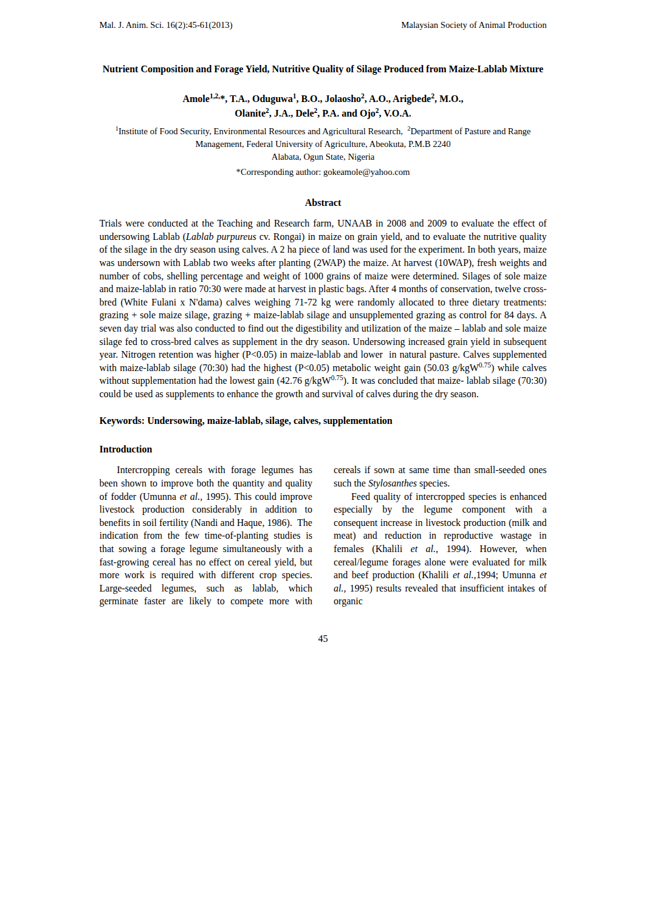Mal. J. Anim. Sci. 16(2):45-61(2013) Malaysian Society of Animal Production
Nutrient Composition and Forage Yield, Nutritive Quality of Silage Produced from Maize-Lablab Mixture
Amole1,2,*, T.A., Oduguwa1, B.O., Jolaosho2, A.O., Arigbede2, M.O.,
Olanite2, J.A., Dele2, P.A. and Ojo2, V.O.A.
1Institute of Food Security, Environmental Resources and Agricultural Research, 2Department of Pasture and Range Management, Federal University of Agriculture, Abeokuta, P.M.B 2240
Alabata, Ogun State, Nigeria
*Corresponding author: gokeamole@yahoo.com
Abstract
Trials were conducted at the Teaching and Research farm, UNAAB in 2008 and 2009 to evaluate the effect of undersowing Lablab (Lablab purpureus cv. Rongai) in maize on grain yield, and to evaluate the nutritive quality of the silage in the dry season using calves. A 2 ha piece of land was used for the experiment. In both years, maize was undersown with Lablab two weeks after planting (2WAP) the maize. At harvest (10WAP), fresh weights and number of cobs, shelling percentage and weight of 1000 grains of maize were determined. Silages of sole maize and maize-lablab in ratio 70:30 were made at harvest in plastic bags. After 4 months of conservation, twelve cross-bred (White Fulani x N'dama) calves weighing 71-72 kg were randomly allocated to three dietary treatments: grazing + sole maize silage, grazing + maize-lablab silage and unsupplemented grazing as control for 84 days. A seven day trial was also conducted to find out the digestibility and utilization of the maize – lablab and sole maize silage fed to cross-bred calves as supplement in the dry season. Undersowing increased grain yield in subsequent year. Nitrogen retention was higher (P<0.05) in maize-lablab and lower in natural pasture. Calves supplemented with maize-lablab silage (70:30) had the highest (P<0.05) metabolic weight gain (50.03 g/kgW0.75) while calves without supplementation had the lowest gain (42.76 g/kgW0.75). It was concluded that maize- lablab silage (70:30) could be used as supplements to enhance the growth and survival of calves during the dry season.
Keywords: Undersowing, maize-lablab, silage, calves, supplementation
Introduction
Intercropping cereals with forage legumes has been shown to improve both the quantity and quality of fodder (Umunna et al., 1995). This could improve livestock production considerably in addition to benefits in soil fertility (Nandi and Haque, 1986). The indication from the few time-of-planting studies is that sowing a forage legume simultaneously with a fast-growing cereal has no effect on cereal yield, but more work is required with different crop species. Large-seeded legumes, such as lablab, which germinate faster are likely to compete more with cereals if sown at same time than small-seeded ones such the Stylosanthes species.
Feed quality of intercropped species is enhanced especially by the legume component with a consequent increase in livestock production (milk and meat) and reduction in reproductive wastage in females (Khalili et al., 1994). However, when cereal/legume forages alone were evaluated for milk and beef production (Khalili et al., 1994; Umunna et al., 1995) results revealed that insufficient intakes of organic
45